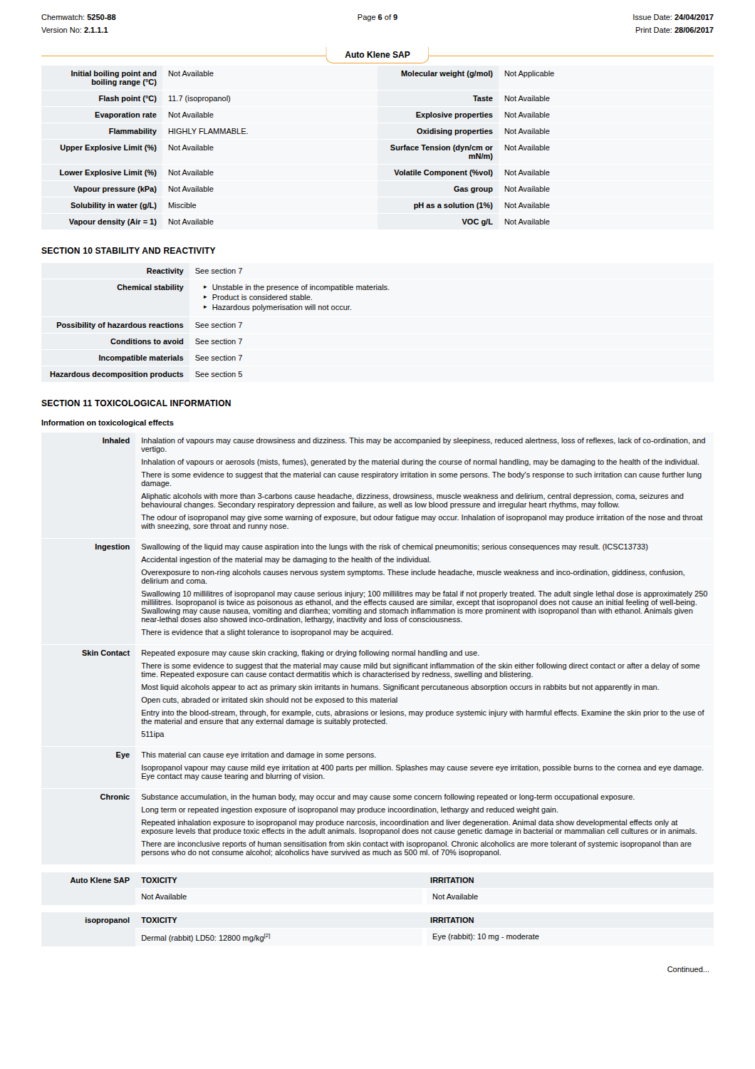Chemwatch: 5250-88
Version No: 2.1.1.1
Page 6 of 9
Issue Date: 24/04/2017
Print Date: 28/06/2017
Auto Klene SAP
| Initial boiling point and boiling range (°C) | Not Available | Molecular weight (g/mol) | Not Applicable |
| Flash point (°C) | 11.7 (isopropanol) | Taste | Not Available |
| Evaporation rate | Not Available | Explosive properties | Not Available |
| Flammability | HIGHLY FLAMMABLE. | Oxidising properties | Not Available |
| Upper Explosive Limit (%) | Not Available | Surface Tension (dyn/cm or mN/m) | Not Available |
| Lower Explosive Limit (%) | Not Available | Volatile Component (%vol) | Not Available |
| Vapour pressure (kPa) | Not Available | Gas group | Not Available |
| Solubility in water (g/L) | Miscible | pH as a solution (1%) | Not Available |
| Vapour density (Air = 1) | Not Available | VOC g/L | Not Available |
SECTION 10 STABILITY AND REACTIVITY
| Reactivity | See section 7 |
| Chemical stability | Unstable in the presence of incompatible materials. Product is considered stable. Hazardous polymerisation will not occur. |
| Possibility of hazardous reactions | See section 7 |
| Conditions to avoid | See section 7 |
| Incompatible materials | See section 7 |
| Hazardous decomposition products | See section 5 |
SECTION 11 TOXICOLOGICAL INFORMATION
Information on toxicological effects
| Inhaled | Inhalation of vapours may cause drowsiness and dizziness. This may be accompanied by sleepiness, reduced alertness, loss of reflexes, lack of co-ordination, and vertigo. Inhalation of vapours or aerosols (mists, fumes), generated by the material during the course of normal handling, may be damaging to the health of the individual. There is some evidence to suggest that the material can cause respiratory irritation in some persons. The body's response to such irritation can cause further lung damage. Aliphatic alcohols with more than 3-carbons cause headache, dizziness, drowsiness, muscle weakness and delirium, central depression, coma, seizures and behavioural changes. Secondary respiratory depression and failure, as well as low blood pressure and irregular heart rhythms, may follow. The odour of isopropanol may give some warning of exposure, but odour fatigue may occur. Inhalation of isopropanol may produce irritation of the nose and throat with sneezing, sore throat and runny nose. |
| Ingestion | Swallowing of the liquid may cause aspiration into the lungs with the risk of chemical pneumonitis; serious consequences may result. (ICSC13733) Accidental ingestion of the material may be damaging to the health of the individual. Overexposure to non-ring alcohols causes nervous system symptoms. These include headache, muscle weakness and inco-ordination, giddiness, confusion, delirium and coma. Swallowing 10 millilitres of isopropanol may cause serious injury; 100 millilitres may be fatal if not properly treated. The adult single lethal dose is approximately 250 millilitres. Isopropanol is twice as poisonous as ethanol, and the effects caused are similar, except that isopropanol does not cause an initial feeling of well-being. Swallowing may cause nausea, vomiting and diarrhea; vomiting and stomach inflammation is more prominent with isopropanol than with ethanol. Animals given near-lethal doses also showed inco-ordination, lethargy, inactivity and loss of consciousness. There is evidence that a slight tolerance to isopropanol may be acquired. |
| Skin Contact | Repeated exposure may cause skin cracking, flaking or drying following normal handling and use. There is some evidence to suggest that the material may cause mild but significant inflammation of the skin either following direct contact or after a delay of some time. Repeated exposure can cause contact dermatitis which is characterised by redness, swelling and blistering. Most liquid alcohols appear to act as primary skin irritants in humans. Significant percutaneous absorption occurs in rabbits but not apparently in man. Open cuts, abraded or irritated skin should not be exposed to this material Entry into the blood-stream, through, for example, cuts, abrasions or lesions, may produce systemic injury with harmful effects. Examine the skin prior to the use of the material and ensure that any external damage is suitably protected. 511ipa |
| Eye | This material can cause eye irritation and damage in some persons. Isopropanol vapour may cause mild eye irritation at 400 parts per million. Splashes may cause severe eye irritation, possible burns to the cornea and eye damage. Eye contact may cause tearing and blurring of vision. |
| Chronic | Substance accumulation, in the human body, may occur and may cause some concern following repeated or long-term occupational exposure. Long term or repeated ingestion exposure of isopropanol may produce incoordination, lethargy and reduced weight gain. Repeated inhalation exposure to isopropanol may produce narcosis, incoordination and liver degeneration. Animal data show developmental effects only at exposure levels that produce toxic effects in the adult animals. Isopropanol does not cause genetic damage in bacterial or mammalian cell cultures or in animals. There are inconclusive reports of human sensitisation from skin contact with isopropanol. Chronic alcoholics are more tolerant of systemic isopropanol than are persons who do not consume alcohol; alcoholics have survived as much as 500 ml. of 70% isopropanol. |
| Auto Klene SAP | / TOXICITY / IRRITATION / / --- / --- / / Not Available / Not Available / |
| isopropanol | / TOXICITY / IRRITATION / / --- / --- / / Dermal (rabbit) LD50: 12800 mg/kg [2] / Eye (rabbit): 10 mg - moderate / |
Continued...